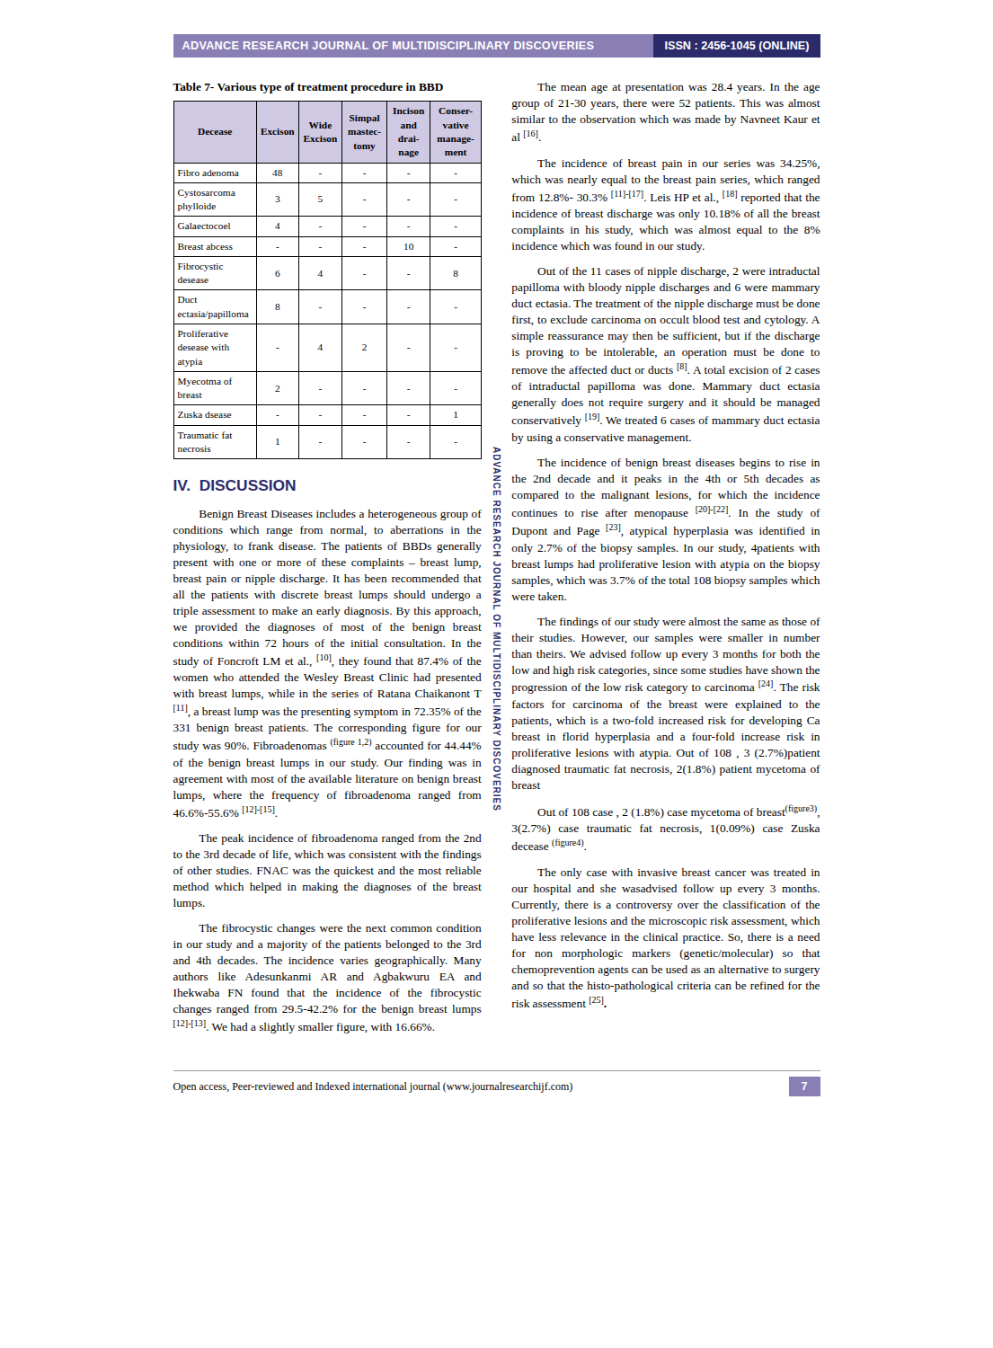ADVANCE RESEARCH JOURNAL OF MULTIDISCIPLINARY DISCOVERIES
ISSN : 2456-1045 (ONLINE)
ADVANCE RESEARCH JOURNAL OF MULTIDISCIPLINARY DISCOVERIES
Table 7- Various type of treatment procedure in BBD
| Decease | Excison | Wide Excison | Simpal mastec-tomy | Incison and drai-nage | Conser-vative manage-ment |
| --- | --- | --- | --- | --- | --- |
| Fibro adenoma | 48 | - | - | - | - |
| Cystosarcoma phylloide | 3 | 5 | - | - | - |
| Galaectocoel | 4 | - | - | - | - |
| Breast abcess | - | - | - | 10 | - |
| Fibrocystic desease | 6 | 4 | - | - | 8 |
| Duct ectasia/papilloma | 8 | - | - | - | - |
| Proliferative desease with atypia | - | 4 | 2 | - | - |
| Myecotma of breast | 2 | - | - | - | - |
| Zuska dsease | - | - | - | - | 1 |
| Traumatic fat necrosis | 1 | - | - | - | - |
IV. DISCUSSION
Benign Breast Diseases includes a heterogeneous group of conditions which range from normal, to aberrations in the physiology, to frank disease. The patients of BBDs generally present with one or more of these complaints – breast lump, breast pain or nipple discharge. It has been recommended that all the patients with discrete breast lumps should undergo a triple assessment to make an early diagnosis. By this approach, we provided the diagnoses of most of the benign breast conditions within 72 hours of the initial consultation. In the study of Foncroft LM et al., [10], they found that 87.4% of the women who attended the Wesley Breast Clinic had presented with breast lumps, while in the series of Ratana Chaikanont T [11], a breast lump was the presenting symptom in 72.35% of the 331 benign breast patients. The corresponding figure for our study was 90%. Fibroadenomas (figure 1,2) accounted for 44.44% of the benign breast lumps in our study. Our finding was in agreement with most of the available literature on benign breast lumps, where the frequency of fibroadenoma ranged from 46.6%-55.6% [12]-[15].
The peak incidence of fibroadenoma ranged from the 2nd to the 3rd decade of life, which was consistent with the findings of other studies. FNAC was the quickest and the most reliable method which helped in making the diagnoses of the breast lumps.
The fibrocystic changes were the next common condition in our study and a majority of the patients belonged to the 3rd and 4th decades. The incidence varies geographically. Many authors like Adesunkanmi AR and Agbakwuru EA and Ihekwaba FN found that the incidence of the fibrocystic changes ranged from 29.5-42.2% for the benign breast lumps [12]-[13]. We had a slightly smaller figure, with 16.66%.
The mean age at presentation was 28.4 years. In the age group of 21-30 years, there were 52 patients. This was almost similar to the observation which was made by Navneet Kaur et al [16].
The incidence of breast pain in our series was 34.25%, which was nearly equal to the breast pain series, which ranged from 12.8%- 30.3% [11]-[17]. Leis HP et al., [18] reported that the incidence of breast discharge was only 10.18% of all the breast complaints in his study, which was almost equal to the 8% incidence which was found in our study.
Out of the 11 cases of nipple discharge, 2 were intraductal papilloma with bloody nipple discharges and 6 were mammary duct ectasia. The treatment of the nipple discharge must be done first, to exclude carcinoma on occult blood test and cytology. A simple reassurance may then be sufficient, but if the discharge is proving to be intolerable, an operation must be done to remove the affected duct or ducts [8]. A total excision of 2 cases of intraductal papilloma was done. Mammary duct ectasia generally does not require surgery and it should be managed conservatively [19]. We treated 6 cases of mammary duct ectasia by using a conservative management.
The incidence of benign breast diseases begins to rise in the 2nd decade and it peaks in the 4th or 5th decades as compared to the malignant lesions, for which the incidence continues to rise after menopause [20]-[22]. In the study of Dupont and Page [23], atypical hyperplasia was identified in only 2.7% of the biopsy samples. In our study, 4patients with breast lumps had proliferative lesion with atypia on the biopsy samples, which was 3.7% of the total 108 biopsy samples which were taken.
The findings of our study were almost the same as those of their studies. However, our samples were smaller in number than theirs. We advised follow up every 3 months for both the low and high risk categories, since some studies have shown the progression of the low risk category to carcinoma [24]. The risk factors for carcinoma of the breast were explained to the patients, which is a two-fold increased risk for developing Ca breast in florid hyperplasia and a four-fold increase risk in proliferative lesions with atypia. Out of 108 , 3 (2.7%)patient diagnosed traumatic fat necrosis, 2(1.8%) patient mycetoma of breast
Out of 108 case , 2 (1.8%) case mycetoma of breast(figure3), 3(2.7%) case traumatic fat necrosis, 1(0.09%) case Zuska decease (figure4).
The only case with invasive breast cancer was treated in our hospital and she wasadvised follow up every 3 months. Currently, there is a controversy over the classification of the proliferative lesions and the microscopic risk assessment, which have less relevance in the clinical practice. So, there is a need for non morphologic markers (genetic/molecular) so that chemoprevention agents can be used as an alternative to surgery and so that the histo-pathological criteria can be refined for the risk assessment [25].
Open access, Peer-reviewed and Indexed international journal (www.journalresearchijf.com)
7